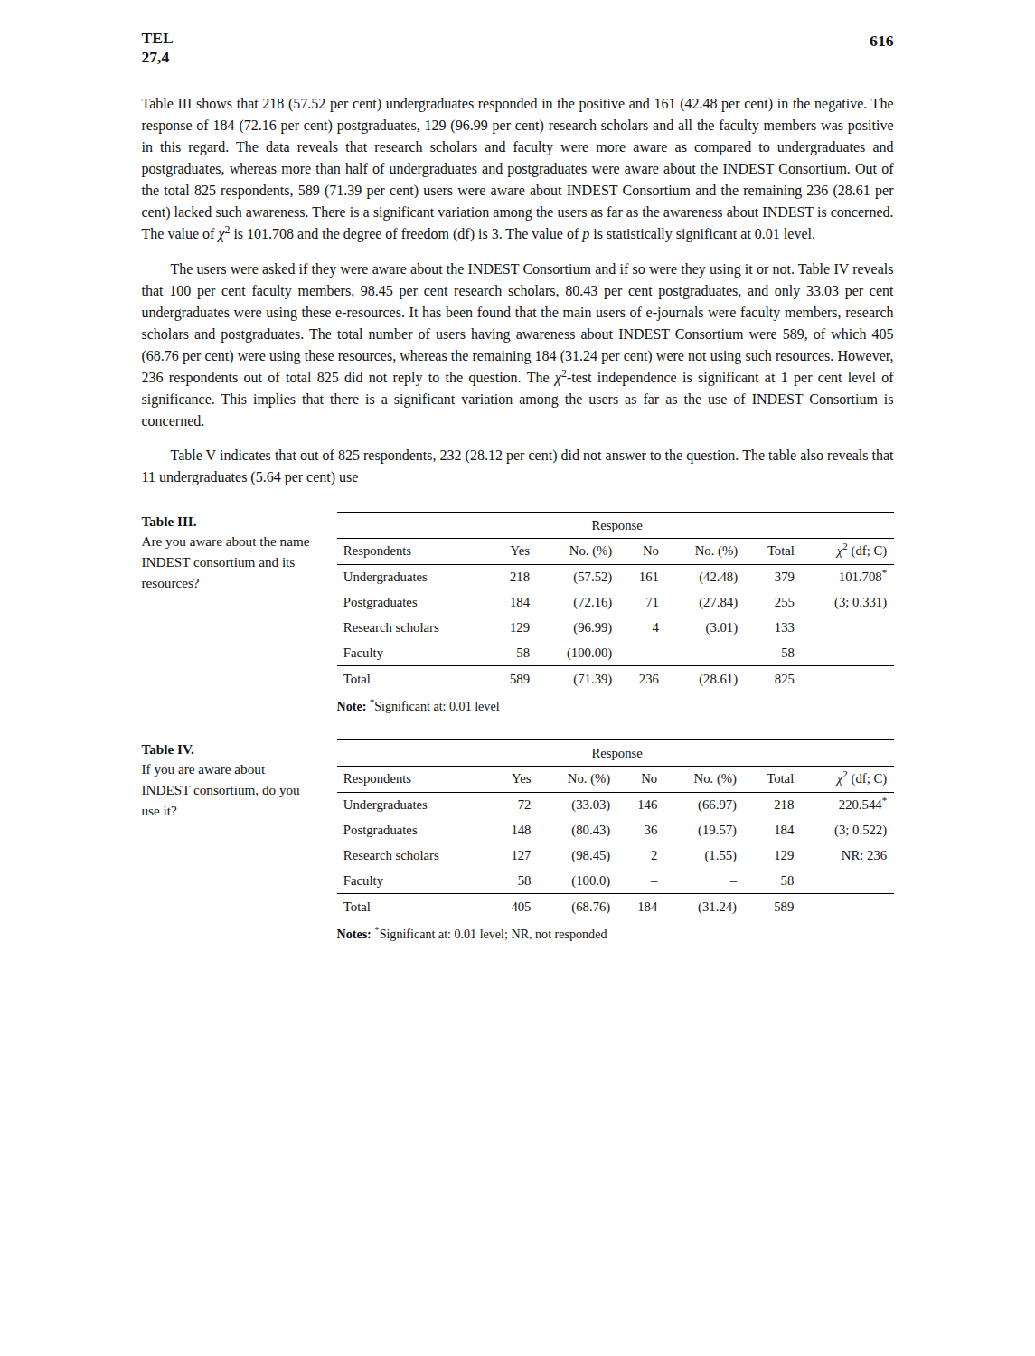TEL
27,4
616
Table III shows that 218 (57.52 per cent) undergraduates responded in the positive and 161 (42.48 per cent) in the negative. The response of 184 (72.16 per cent) postgraduates, 129 (96.99 per cent) research scholars and all the faculty members was positive in this regard. The data reveals that research scholars and faculty were more aware as compared to undergraduates and postgraduates, whereas more than half of undergraduates and postgraduates were aware about the INDEST Consortium. Out of the total 825 respondents, 589 (71.39 per cent) users were aware about INDEST Consortium and the remaining 236 (28.61 per cent) lacked such awareness. There is a significant variation among the users as far as the awareness about INDEST is concerned. The value of χ2 is 101.708 and the degree of freedom (df) is 3. The value of p is statistically significant at 0.01 level.
The users were asked if they were aware about the INDEST Consortium and if so were they using it or not. Table IV reveals that 100 per cent faculty members, 98.45 per cent research scholars, 80.43 per cent postgraduates, and only 33.03 per cent undergraduates were using these e-resources. It has been found that the main users of e-journals were faculty members, research scholars and postgraduates. The total number of users having awareness about INDEST Consortium were 589, of which 405 (68.76 per cent) were using these resources, whereas the remaining 184 (31.24 per cent) were not using such resources. However, 236 respondents out of total 825 did not reply to the question. The χ2-test independence is significant at 1 per cent level of significance. This implies that there is a significant variation among the users as far as the use of INDEST Consortium is concerned.
Table V indicates that out of 825 respondents, 232 (28.12 per cent) did not answer to the question. The table also reveals that 11 undergraduates (5.64 per cent) use
Table III. Are you aware about the name INDEST consortium and its resources?
| | Response | | |
| --- | --- | --- | --- |
| Respondents | Yes | No. (%) | No | No. (%) | Total | χ 2 (df; C) |
| Undergraduates | 218 | (57.52) | 161 | (42.48) | 379 | 101.708 * |
| Postgraduates | 184 | (72.16) | 71 | (27.84) | 255 | (3; 0.331) |
| Research scholars | 129 | (96.99) | 4 | (3.01) | 133 | |
| Faculty | 58 | (100.00) | – | – | 58 | |
| Total | 589 | (71.39) | 236 | (28.61) | 825 | |
Note: *Significant at: 0.01 level
Table IV. If you are aware about INDEST consortium, do you use it?
| | Response | | |
| --- | --- | --- | --- |
| Respondents | Yes | No. (%) | No | No. (%) | Total | χ 2 (df; C) |
| Undergraduates | 72 | (33.03) | 146 | (66.97) | 218 | 220.544 * |
| Postgraduates | 148 | (80.43) | 36 | (19.57) | 184 | (3; 0.522) |
| Research scholars | 127 | (98.45) | 2 | (1.55) | 129 | NR: 236 |
| Faculty | 58 | (100.0) | – | – | 58 | |
| Total | 405 | (68.76) | 184 | (31.24) | 589 | |
Notes: *Significant at: 0.01 level; NR, not responded